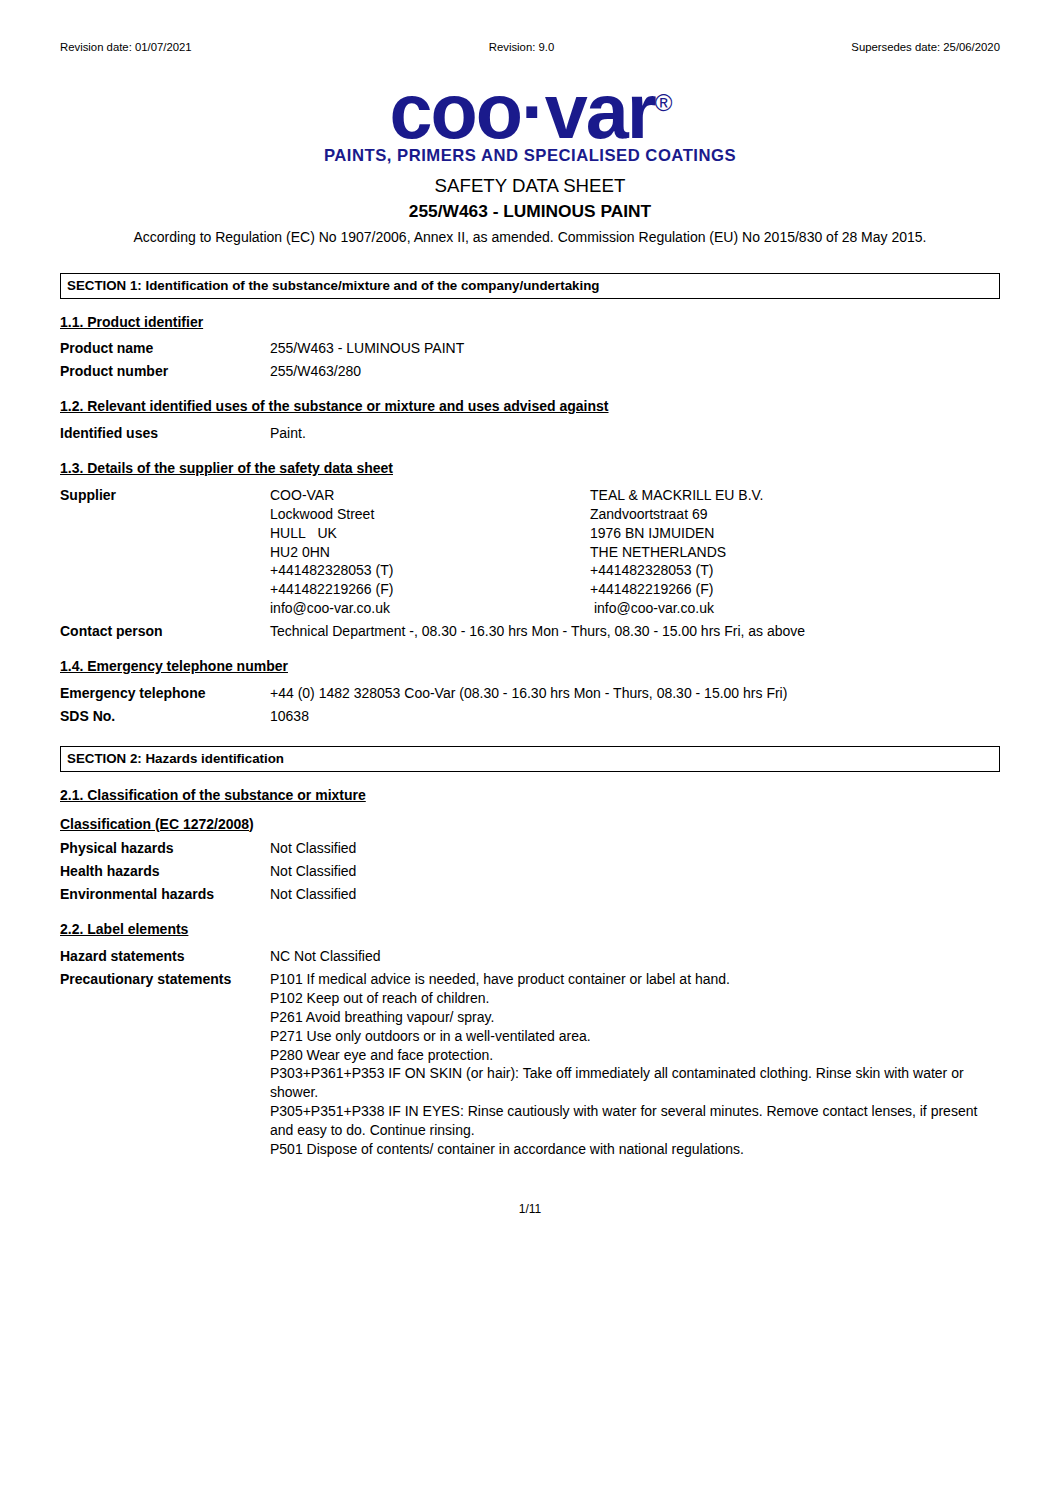Revision date: 01/07/2021 Revision: 9.0 Supersedes date: 25/06/2020
coo·var®
PAINTS, PRIMERS AND SPECIALISED COATINGS
SAFETY DATA SHEET
255/W463 - LUMINOUS PAINT
According to Regulation (EC) No 1907/2006, Annex II, as amended. Commission Regulation (EU) No 2015/830 of 28 May 2015.
SECTION 1: Identification of the substance/mixture and of the company/undertaking
1.1. Product identifier
| Product name | 255/W463 - LUMINOUS PAINT |
| Product number | 255/W463/280 |
1.2. Relevant identified uses of the substance or mixture and uses advised against
| Identified uses | Paint. |
1.3. Details of the supplier of the safety data sheet
| Supplier | COO-VAR Lockwood Street HULL UK HU2 0HN +441482328053 (T) +441482219266 (F) info@coo-var.co.uk TEAL & MACKRILL EU B.V. Zandvoortstraat 69 1976 BN IJMUIDEN THE NETHERLANDS +441482328053 (T) +441482219266 (F) info@coo-var.co.uk |
| Contact person | Technical Department -, 08.30 - 16.30 hrs Mon - Thurs, 08.30 - 15.00 hrs Fri, as above |
1.4. Emergency telephone number
| Emergency telephone | +44 (0) 1482 328053 Coo-Var (08.30 - 16.30 hrs Mon - Thurs, 08.30 - 15.00 hrs Fri) |
| SDS No. | 10638 |
SECTION 2: Hazards identification
2.1. Classification of the substance or mixture
Classification (EC 1272/2008)
| Physical hazards | Not Classified |
| Health hazards | Not Classified |
| Environmental hazards | Not Classified |
2.2. Label elements
| Hazard statements | NC Not Classified |
| Precautionary statements | P101 If medical advice is needed, have product container or label at hand. P102 Keep out of reach of children. P261 Avoid breathing vapour/ spray. P271 Use only outdoors or in a well-ventilated area. P280 Wear eye and face protection. P303+P361+P353 IF ON SKIN (or hair): Take off immediately all contaminated clothing. Rinse skin with water or shower. P305+P351+P338 IF IN EYES: Rinse cautiously with water for several minutes. Remove contact lenses, if present and easy to do. Continue rinsing. P501 Dispose of contents/ container in accordance with national regulations. |
1/11